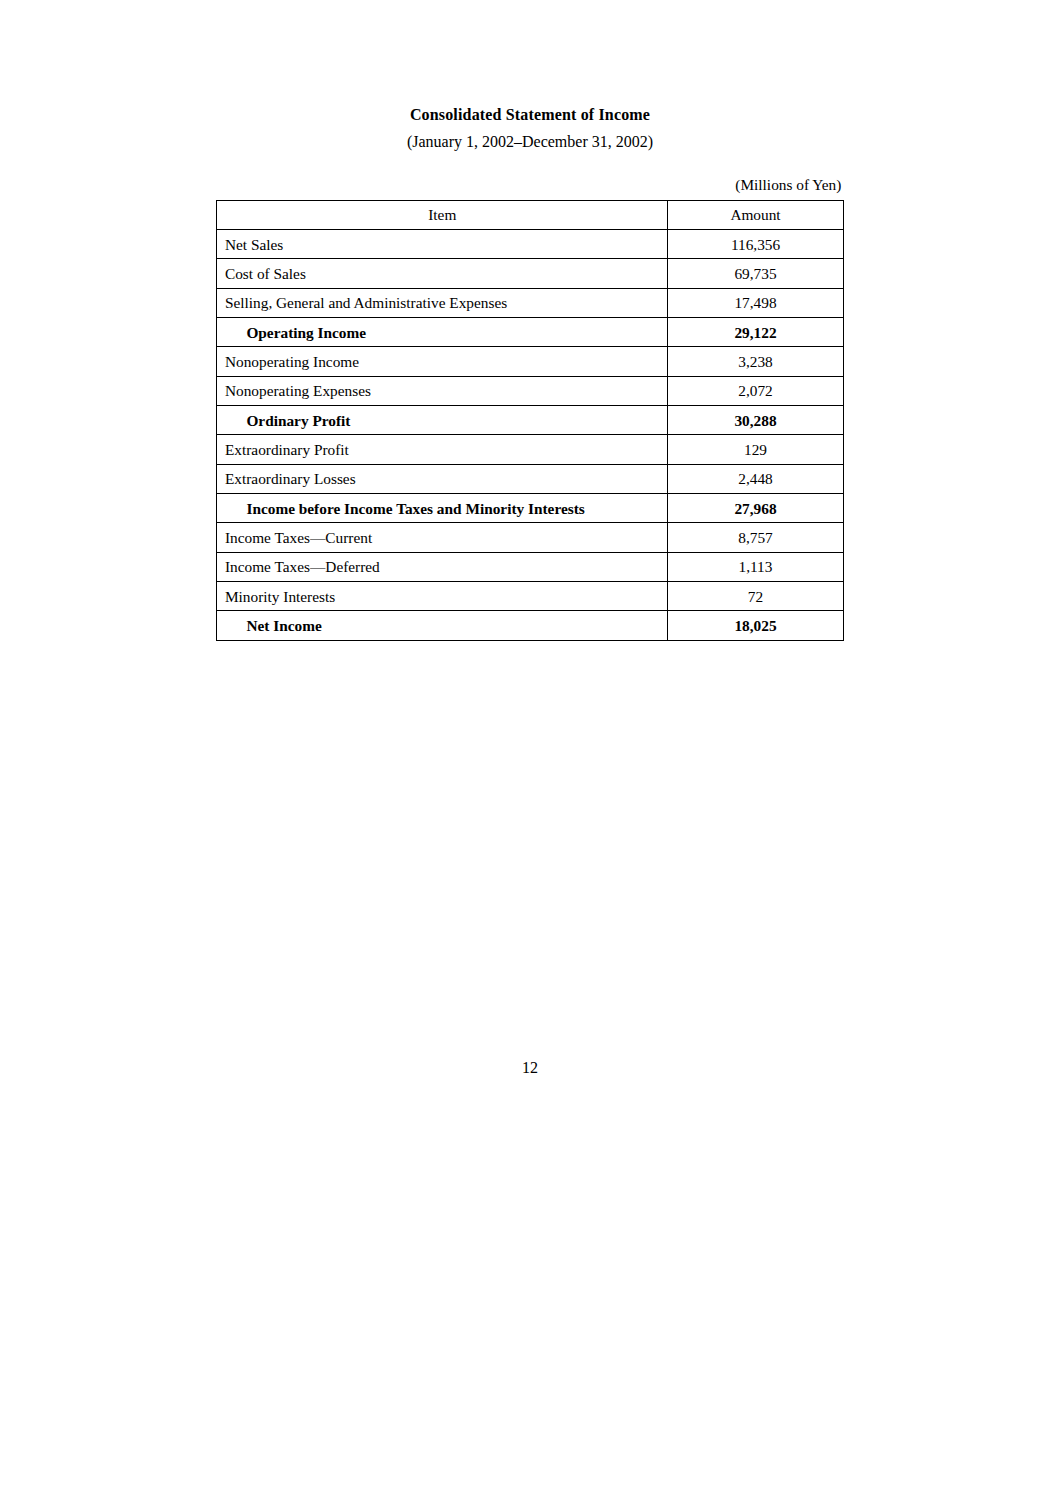Consolidated Statement of Income
(January 1, 2002–December 31, 2002)
(Millions of Yen)
| Item | Amount |
| --- | --- |
| Net Sales | 116,356 |
| Cost of Sales | 69,735 |
| Selling, General and Administrative Expenses | 17,498 |
| Operating Income | 29,122 |
| Nonoperating Income | 3,238 |
| Nonoperating Expenses | 2,072 |
| Ordinary Profit | 30,288 |
| Extraordinary Profit | 129 |
| Extraordinary Losses | 2,448 |
| Income before Income Taxes and Minority Interests | 27,968 |
| Income Taxes—Current | 8,757 |
| Income Taxes—Deferred | 1,113 |
| Minority Interests | 72 |
| Net Income | 18,025 |
12